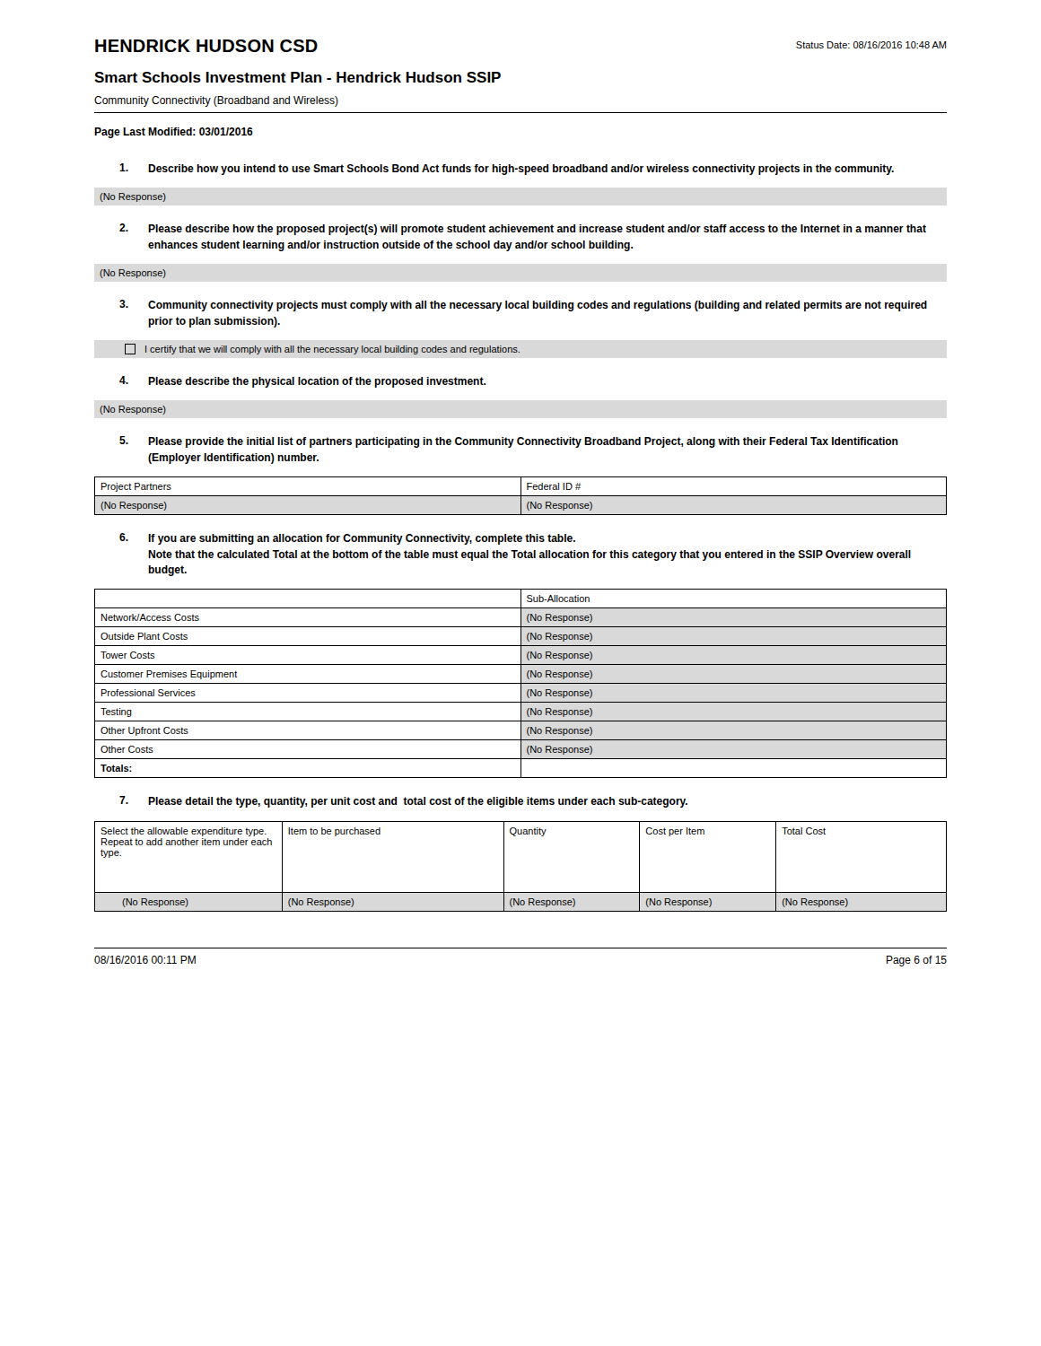HENDRICK HUDSON CSD
Status Date: 08/16/2016 10:48 AM
Smart Schools Investment Plan - Hendrick Hudson SSIP
Community Connectivity (Broadband and Wireless)
Page Last Modified: 03/01/2016
1.
Describe how you intend to use Smart Schools Bond Act funds for high-speed broadband and/or wireless connectivity projects in the community.
(No Response)
2.
Please describe how the proposed project(s) will promote student achievement and increase student and/or staff access to the Internet in a manner that enhances student learning and/or instruction outside of the school day and/or school building.
(No Response)
3.
Community connectivity projects must comply with all the necessary local building codes and regulations (building and related permits are not required prior to plan submission).
I certify that we will comply with all the necessary local building codes and regulations.
4.
Please describe the physical location of the proposed investment.
(No Response)
5.
Please provide the initial list of partners participating in the Community Connectivity Broadband Project, along with their Federal Tax Identification (Employer Identification) number.
| Project Partners | Federal ID # |
| --- | --- |
| (No Response) | (No Response) |
6.
If you are submitting an allocation for Community Connectivity, complete this table.
Note that the calculated Total at the bottom of the table must equal the Total allocation for this category that you entered in the SSIP Overview overall budget.
| | Sub-Allocation |
| --- | --- |
| Network/Access Costs | (No Response) |
| Outside Plant Costs | (No Response) |
| Tower Costs | (No Response) |
| Customer Premises Equipment | (No Response) |
| Professional Services | (No Response) |
| Testing | (No Response) |
| Other Upfront Costs | (No Response) |
| Other Costs | (No Response) |
| Totals: | |
7.
Please detail the type, quantity, per unit cost and total cost of the eligible items under each sub-category.
| Select the allowable expenditure type. Repeat to add another item under each type. | Item to be purchased | Quantity | Cost per Item | Total Cost |
| --- | --- | --- | --- | --- |
| (No Response) | (No Response) | (No Response) | (No Response) | (No Response) |
08/16/2016 00:11 PM
Page 6 of 15